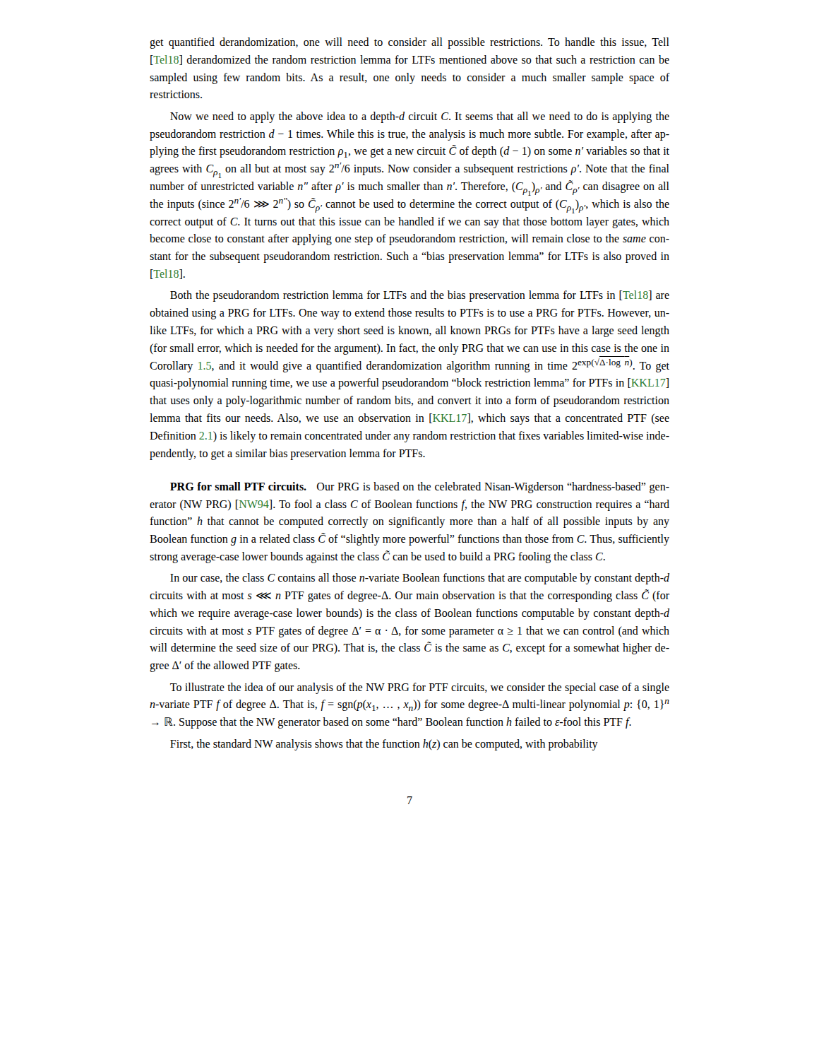get quantified derandomization, one will need to consider all possible restrictions. To handle this issue, Tell [Tel18] derandomized the random restriction lemma for LTFs mentioned above so that such a restriction can be sampled using few random bits. As a result, one only needs to consider a much smaller sample space of restrictions.
Now we need to apply the above idea to a depth-d circuit C. It seems that all we need to do is applying the pseudorandom restriction d − 1 times. While this is true, the analysis is much more subtle. For example, after applying the first pseudorandom restriction ρ1, we get a new circuit C̃ of depth (d − 1) on some n′ variables so that it agrees with Cρ1 on all but at most say 2n′/6 inputs. Now consider a subsequent restrictions ρ′. Note that the final number of unrestricted variable n″ after ρ′ is much smaller than n′. Therefore, (Cρ1)ρ′ and C̃ρ′ can disagree on all the inputs (since 2n′/6 ⋙ 2n″) so C̃ρ′ cannot be used to determine the correct output of (Cρ1)ρ′, which is also the correct output of C. It turns out that this issue can be handled if we can say that those bottom layer gates, which become close to constant after applying one step of pseudorandom restriction, will remain close to the same constant for the subsequent pseudorandom restriction. Such a “bias preservation lemma” for LTFs is also proved in [Tel18].
Both the pseudorandom restriction lemma for LTFs and the bias preservation lemma for LTFs in [Tel18] are obtained using a PRG for LTFs. One way to extend those results to PTFs is to use a PRG for PTFs. However, unlike LTFs, for which a PRG with a very short seed is known, all known PRGs for PTFs have a large seed length (for small error, which is needed for the argument). In fact, the only PRG that we can use in this case is the one in Corollary 1.5, and it would give a quantified derandomization algorithm running in time 2exp(√Δ·log n). To get quasi-polynomial running time, we use a powerful pseudorandom “block restriction lemma” for PTFs in [KKL17] that uses only a poly-logarithmic number of random bits, and convert it into a form of pseudorandom restriction lemma that fits our needs. Also, we use an observation in [KKL17], which says that a concentrated PTF (see Definition 2.1) is likely to remain concentrated under any random restriction that fixes variables limited-wise independently, to get a similar bias preservation lemma for PTFs.
PRG for small PTF circuits. Our PRG is based on the celebrated Nisan-Wigderson “hardness-based” generator (NW PRG) [NW94]. To fool a class C of Boolean functions f, the NW PRG construction requires a “hard function” h that cannot be computed correctly on significantly more than a half of all possible inputs by any Boolean function g in a related class C̃ of “slightly more powerful” functions than those from C. Thus, sufficiently strong average-case lower bounds against the class C̃ can be used to build a PRG fooling the class C.
In our case, the class C contains all those n-variate Boolean functions that are computable by constant depth-d circuits with at most s ⋘ n PTF gates of degree-Δ. Our main observation is that the corresponding class C̃ (for which we require average-case lower bounds) is the class of Boolean functions computable by constant depth-d circuits with at most s PTF gates of degree Δ′ = α · Δ, for some parameter α ≥ 1 that we can control (and which will determine the seed size of our PRG). That is, the class C̃ is the same as C, except for a somewhat higher degree Δ′ of the allowed PTF gates.
To illustrate the idea of our analysis of the NW PRG for PTF circuits, we consider the special case of a single n-variate PTF f of degree Δ. That is, f = sgn(p(x1, … , xn)) for some degree-Δ multi-linear polynomial p: {0, 1}n → ℝ. Suppose that the NW generator based on some “hard” Boolean function h failed to ε-fool this PTF f.
First, the standard NW analysis shows that the function h(z) can be computed, with probability
7